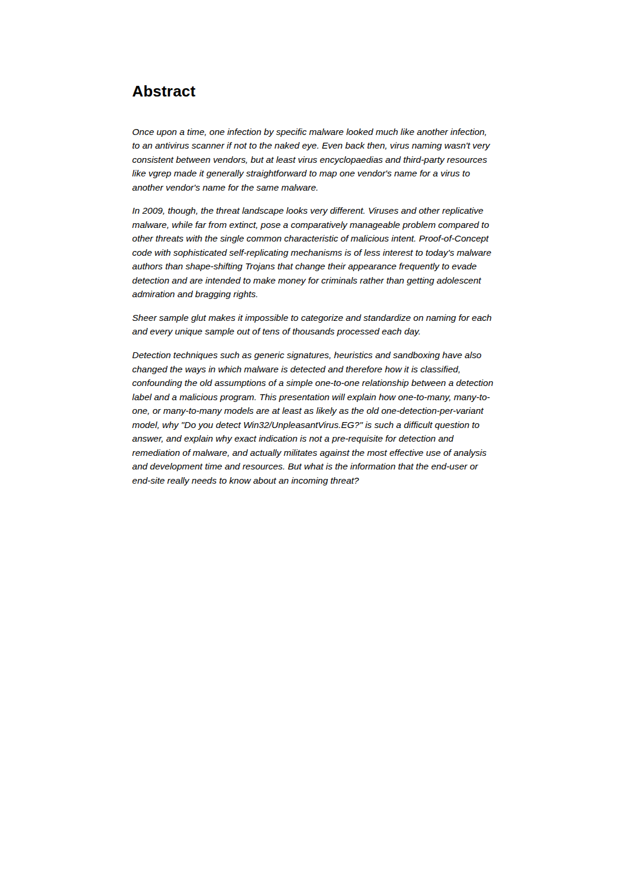Abstract
Once upon a time, one infection by specific malware looked much like another infection, to an antivirus scanner if not to the naked eye. Even back then, virus naming wasn't very consistent between vendors, but at least virus encyclopaedias and third-party resources like vgrep made it generally straightforward to map one vendor's name for a virus to another vendor's name for the same malware.
In 2009, though, the threat landscape looks very different. Viruses and other replicative malware, while far from extinct, pose a comparatively manageable problem compared to other threats with the single common characteristic of malicious intent. Proof-of-Concept code with sophisticated self-replicating mechanisms is of less interest to today's malware authors than shape-shifting Trojans that change their appearance frequently to evade detection and are intended to make money for criminals rather than getting adolescent admiration and bragging rights.
Sheer sample glut makes it impossible to categorize and standardize on naming for each and every unique sample out of tens of thousands processed each day.
Detection techniques such as generic signatures, heuristics and sandboxing have also changed the ways in which malware is detected and therefore how it is classified, confounding the old assumptions of a simple one-to-one relationship between a detection label and a malicious program. This presentation will explain how one-to-many, many-to-one, or many-to-many models are at least as likely as the old one-detection-per-variant model, why "Do you detect Win32/UnpleasantVirus.EG?" is such a difficult question to answer, and explain why exact indication is not a pre-requisite for detection and remediation of malware, and actually militates against the most effective use of analysis and development time and resources. But what is the information that the end-user or end-site really needs to know about an incoming threat?